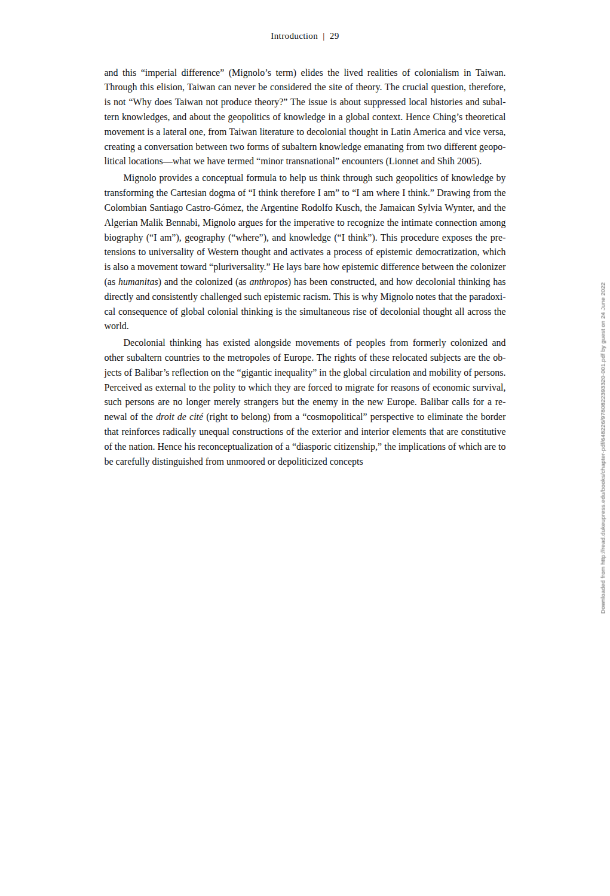Introduction | 29
and this “imperial difference” (Mignolo’s term) elides the lived realities of colonialism in Taiwan. Through this elision, Taiwan can never be considered the site of theory. The crucial question, therefore, is not “Why does Taiwan not produce theory?” The issue is about suppressed local histories and subaltern knowledges, and about the geopolitics of knowledge in a global context. Hence Ching’s theoretical movement is a lateral one, from Taiwan literature to decolonial thought in Latin America and vice versa, creating a conversation between two forms of subaltern knowledge emanating from two different geopolitical locations—what we have termed “minor transnational” encounters (Lionnet and Shih 2005).
Mignolo provides a conceptual formula to help us think through such geopolitics of knowledge by transforming the Cartesian dogma of “I think therefore I am” to “I am where I think.” Drawing from the Colombian Santiago Castro-Gómez, the Argentine Rodolfo Kusch, the Jamaican Sylvia Wynter, and the Algerian Malik Bennabi, Mignolo argues for the imperative to recognize the intimate connection among biography (“I am”), geography (“where”), and knowledge (“I think”). This procedure exposes the pretensions to universality of Western thought and activates a process of epistemic democratization, which is also a movement toward “pluriversality.” He lays bare how epistemic difference between the colonizer (as humanitas) and the colonized (as anthropos) has been constructed, and how decolonial thinking has directly and consistently challenged such epistemic racism. This is why Mignolo notes that the paradoxical consequence of global colonial thinking is the simultaneous rise of decolonial thought all across the world.
Decolonial thinking has existed alongside movements of peoples from formerly colonized and other subaltern countries to the metropoles of Europe. The rights of these relocated subjects are the objects of Balibar’s reflection on the “gigantic inequality” in the global circulation and mobility of persons. Perceived as external to the polity to which they are forced to migrate for reasons of economic survival, such persons are no longer merely strangers but the enemy in the new Europe. Balibar calls for a renewal of the droit de cité (right to belong) from a “cosmopolitical” perspective to eliminate the border that reinforces radically unequal constructions of the exterior and interior elements that are constitutive of the nation. Hence his reconceptualization of a “diasporic citizenship,” the implications of which are to be carefully distinguished from unmoored or depoliticized concepts
Downloaded from http://read.dukeupress.edu/books/chapter-pdf/648226/9780822393320-001.pdf by guest on 24 June 2022